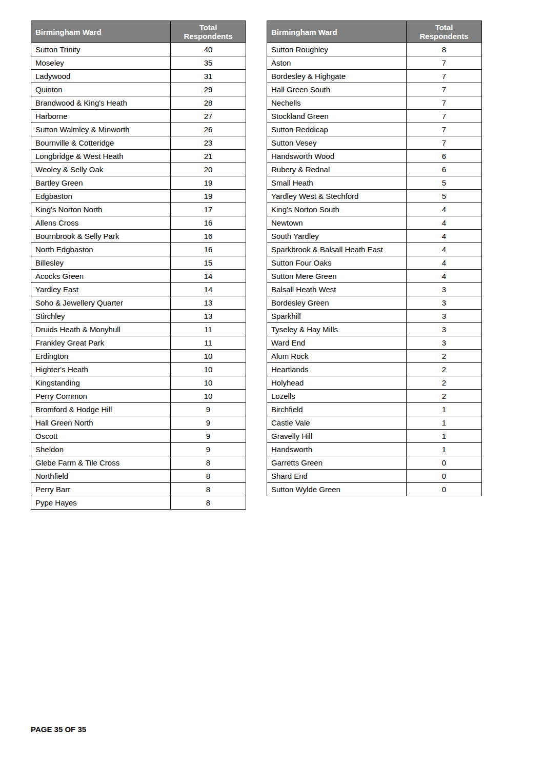| Birmingham Ward | Total Respondents |
| --- | --- |
| Sutton Trinity | 40 |
| Moseley | 35 |
| Ladywood | 31 |
| Quinton | 29 |
| Brandwood & King's Heath | 28 |
| Harborne | 27 |
| Sutton Walmley & Minworth | 26 |
| Bournville & Cotteridge | 23 |
| Longbridge & West Heath | 21 |
| Weoley & Selly Oak | 20 |
| Bartley Green | 19 |
| Edgbaston | 19 |
| King's Norton North | 17 |
| Allens Cross | 16 |
| Bournbrook & Selly Park | 16 |
| North Edgbaston | 16 |
| Billesley | 15 |
| Acocks Green | 14 |
| Yardley East | 14 |
| Soho & Jewellery Quarter | 13 |
| Stirchley | 13 |
| Druids Heath & Monyhull | 11 |
| Frankley Great Park | 11 |
| Erdington | 10 |
| Highter's Heath | 10 |
| Kingstanding | 10 |
| Perry Common | 10 |
| Bromford & Hodge Hill | 9 |
| Hall Green North | 9 |
| Oscott | 9 |
| Sheldon | 9 |
| Glebe Farm & Tile Cross | 8 |
| Northfield | 8 |
| Perry Barr | 8 |
| Pype Hayes | 8 |
| Birmingham Ward | Total Respondents |
| --- | --- |
| Sutton Roughley | 8 |
| Aston | 7 |
| Bordesley & Highgate | 7 |
| Hall Green South | 7 |
| Nechells | 7 |
| Stockland Green | 7 |
| Sutton Reddicap | 7 |
| Sutton Vesey | 7 |
| Handsworth Wood | 6 |
| Rubery & Rednal | 6 |
| Small Heath | 5 |
| Yardley West & Stechford | 5 |
| King's Norton South | 4 |
| Newtown | 4 |
| South Yardley | 4 |
| Sparkbrook & Balsall Heath East | 4 |
| Sutton Four Oaks | 4 |
| Sutton Mere Green | 4 |
| Balsall Heath West | 3 |
| Bordesley Green | 3 |
| Sparkhill | 3 |
| Tyseley & Hay Mills | 3 |
| Ward End | 3 |
| Alum Rock | 2 |
| Heartlands | 2 |
| Holyhead | 2 |
| Lozells | 2 |
| Birchfield | 1 |
| Castle Vale | 1 |
| Gravelly Hill | 1 |
| Handsworth | 1 |
| Garretts Green | 0 |
| Shard End | 0 |
| Sutton Wylde Green | 0 |
PAGE 35 OF 35